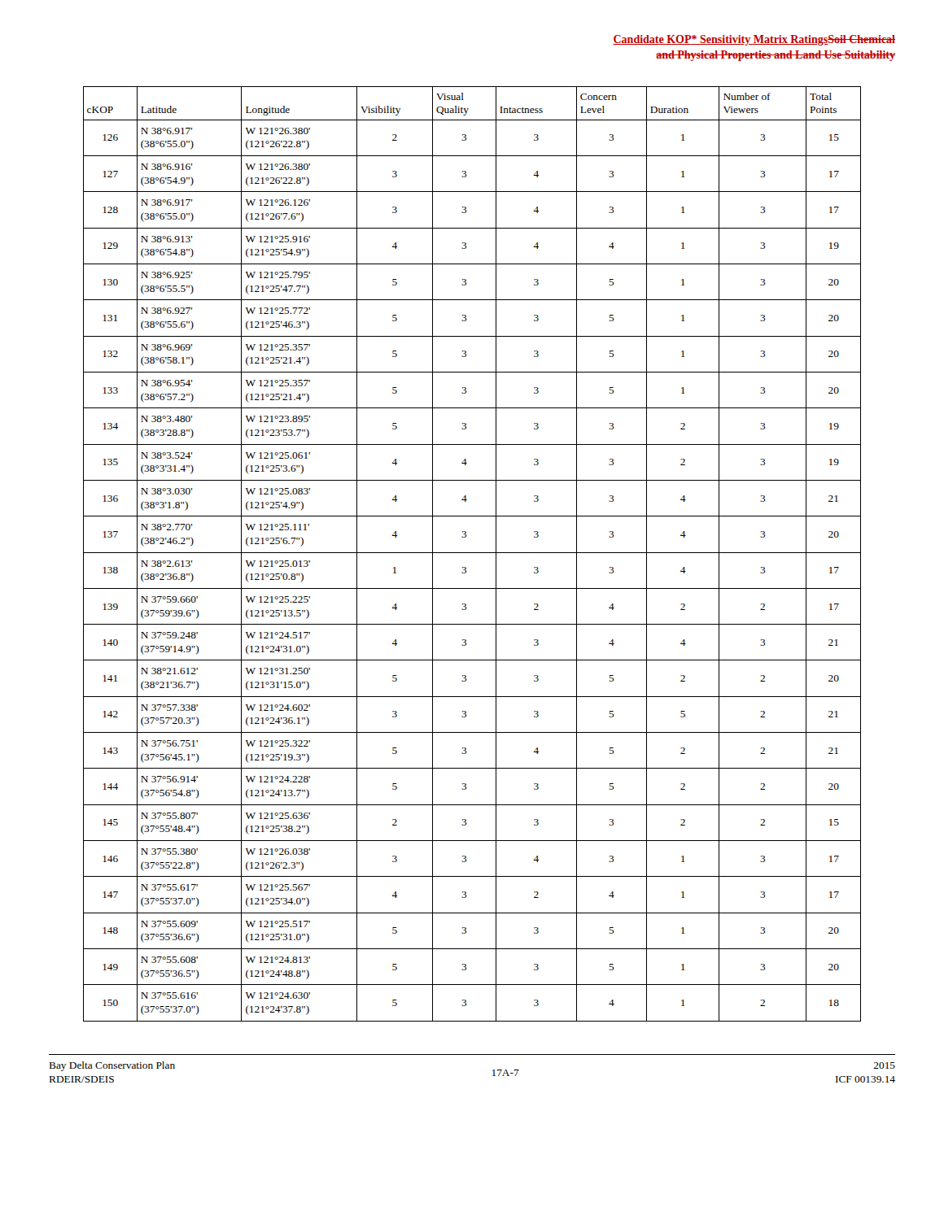Candidate KOP* Sensitivity Matrix Ratings Soil Chemical
and Physical Properties and Land Use Suitability
| cKOP | Latitude | Longitude | Visibility | Visual Quality | Intactness | Concern Level | Duration | Number of Viewers | Total Points |
| --- | --- | --- | --- | --- | --- | --- | --- | --- | --- |
| 126 | N 38°6.917' (38°6'55.0") | W 121°26.380' (121°26'22.8") | 2 | 3 | 3 | 3 | 1 | 3 | 15 |
| 127 | N 38°6.916' (38°6'54.9") | W 121°26.380' (121°26'22.8") | 3 | 3 | 4 | 3 | 1 | 3 | 17 |
| 128 | N 38°6.917' (38°6'55.0") | W 121°26.126' (121°26'7.6") | 3 | 3 | 4 | 3 | 1 | 3 | 17 |
| 129 | N 38°6.913' (38°6'54.8") | W 121°25.916' (121°25'54.9") | 4 | 3 | 4 | 4 | 1 | 3 | 19 |
| 130 | N 38°6.925' (38°6'55.5") | W 121°25.795' (121°25'47.7") | 5 | 3 | 3 | 5 | 1 | 3 | 20 |
| 131 | N 38°6.927' (38°6'55.6") | W 121°25.772' (121°25'46.3") | 5 | 3 | 3 | 5 | 1 | 3 | 20 |
| 132 | N 38°6.969' (38°6'58.1") | W 121°25.357' (121°25'21.4") | 5 | 3 | 3 | 5 | 1 | 3 | 20 |
| 133 | N 38°6.954' (38°6'57.2") | W 121°25.357' (121°25'21.4") | 5 | 3 | 3 | 5 | 1 | 3 | 20 |
| 134 | N 38°3.480' (38°3'28.8") | W 121°23.895' (121°23'53.7") | 5 | 3 | 3 | 3 | 2 | 3 | 19 |
| 135 | N 38°3.524' (38°3'31.4") | W 121°25.061' (121°25'3.6") | 4 | 4 | 3 | 3 | 2 | 3 | 19 |
| 136 | N 38°3.030' (38°3'1.8") | W 121°25.083' (121°25'4.9") | 4 | 4 | 3 | 3 | 4 | 3 | 21 |
| 137 | N 38°2.770' (38°2'46.2") | W 121°25.111' (121°25'6.7") | 4 | 3 | 3 | 3 | 4 | 3 | 20 |
| 138 | N 38°2.613' (38°2'36.8") | W 121°25.013' (121°25'0.8") | 1 | 3 | 3 | 3 | 4 | 3 | 17 |
| 139 | N 37°59.660' (37°59'39.6") | W 121°25.225' (121°25'13.5") | 4 | 3 | 2 | 4 | 2 | 2 | 17 |
| 140 | N 37°59.248' (37°59'14.9") | W 121°24.517' (121°24'31.0") | 4 | 3 | 3 | 4 | 4 | 3 | 21 |
| 141 | N 38°21.612' (38°21'36.7") | W 121°31.250' (121°31'15.0") | 5 | 3 | 3 | 5 | 2 | 2 | 20 |
| 142 | N 37°57.338' (37°57'20.3") | W 121°24.602' (121°24'36.1") | 3 | 3 | 3 | 5 | 5 | 2 | 21 |
| 143 | N 37°56.751' (37°56'45.1") | W 121°25.322' (121°25'19.3") | 5 | 3 | 4 | 5 | 2 | 2 | 21 |
| 144 | N 37°56.914' (37°56'54.8") | W 121°24.228' (121°24'13.7") | 5 | 3 | 3 | 5 | 2 | 2 | 20 |
| 145 | N 37°55.807' (37°55'48.4") | W 121°25.636' (121°25'38.2") | 2 | 3 | 3 | 3 | 2 | 2 | 15 |
| 146 | N 37°55.380' (37°55'22.8") | W 121°26.038' (121°26'2.3") | 3 | 3 | 4 | 3 | 1 | 3 | 17 |
| 147 | N 37°55.617' (37°55'37.0") | W 121°25.567' (121°25'34.0") | 4 | 3 | 2 | 4 | 1 | 3 | 17 |
| 148 | N 37°55.609' (37°55'36.6") | W 121°25.517' (121°25'31.0") | 5 | 3 | 3 | 5 | 1 | 3 | 20 |
| 149 | N 37°55.608' (37°55'36.5") | W 121°24.813' (121°24'48.8") | 5 | 3 | 3 | 5 | 1 | 3 | 20 |
| 150 | N 37°55.616' (37°55'37.0") | W 121°24.630' (121°24'37.8") | 5 | 3 | 3 | 4 | 1 | 2 | 18 |
Bay Delta Conservation Plan
RDEIR/SDEIS
17A-7
2015
ICF 00139.14